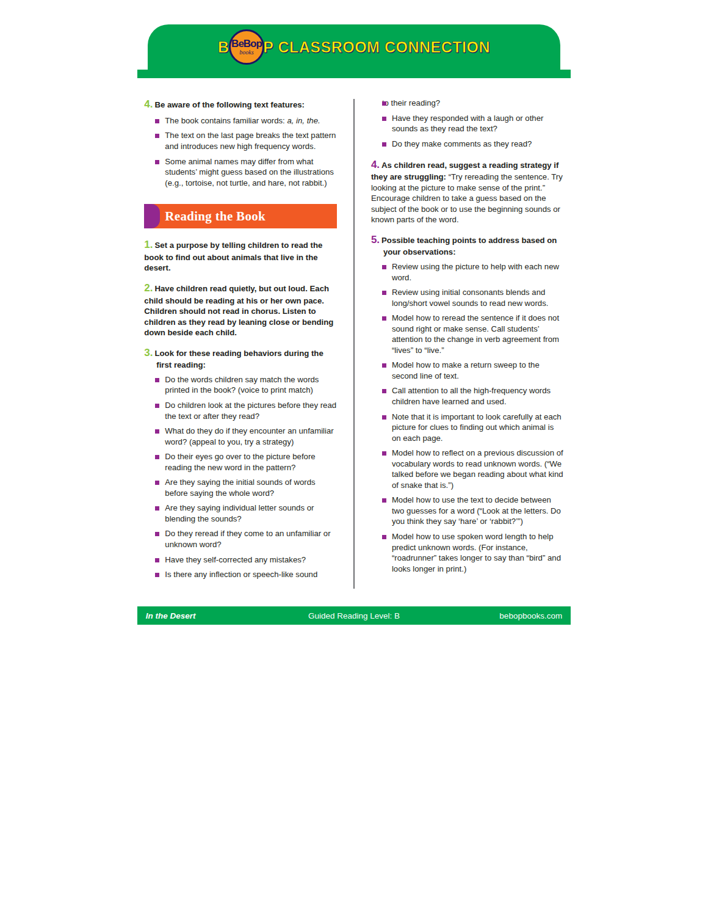BeBop books
Bebop Classroom Connection
4. Be aware of the following text features:
The book contains familiar words: a, in, the.
The text on the last page breaks the text pattern and introduces new high frequency words.
Some animal names may differ from what students’ might guess based on the illustrations (e.g., tortoise, not turtle, and hare, not rabbit.)
Reading the Book
1. Set a purpose by telling children to read the book to find out about animals that live in the desert.
2. Have children read quietly, but out loud. Each child should be reading at his or her own pace. Children should not read in chorus. Listen to children as they read by leaning close or bending down beside each child.
3. Look for these reading behaviors during the first reading:
Do the words children say match the words printed in the book? (voice to print match)
Do children look at the pictures before they read the text or after they read?
What do they do if they encounter an unfamiliar word? (appeal to you, try a strategy)
Do their eyes go over to the picture before reading the new word in the pattern?
Are they saying the initial sounds of words before saying the whole word?
Are they saying individual letter sounds or blending the sounds?
Do they reread if they come to an unfamiliar or unknown word?
Have they self-corrected any mistakes?
Is there any inflection or speech-like sound
to their reading?
Have they responded with a laugh or other sounds as they read the text?
Do they make comments as they read?
4. As children read, suggest a reading strategy if they are struggling: “Try rereading the sentence. Try looking at the picture to make sense of the print.” Encourage children to take a guess based on the subject of the book or to use the beginning sounds or known parts of the word.
5. Possible teaching points to address based on your observations:
Review using the picture to help with each new word.
Review using initial consonants blends and long/short vowel sounds to read new words.
Model how to reread the sentence if it does not sound right or make sense. Call students’ attention to the change in verb agreement from “lives” to “live.”
Model how to make a return sweep to the second line of text.
Call attention to all the high-frequency words children have learned and used.
Note that it is important to look carefully at each picture for clues to finding out which animal is on each page.
Model how to reflect on a previous discussion of vocabulary words to read unknown words. (“We talked before we began reading about what kind of snake that is.”)
Model how to use the text to decide between two guesses for a word (“Look at the letters. Do you think they say ‘hare’ or ‘rabbit?’”)
Model how to use spoken word length to help predict unknown words. (For instance, “roadrunner” takes longer to say than “bird” and looks longer in print.)
In the Desert Guided Reading Level: B bebopbooks.com